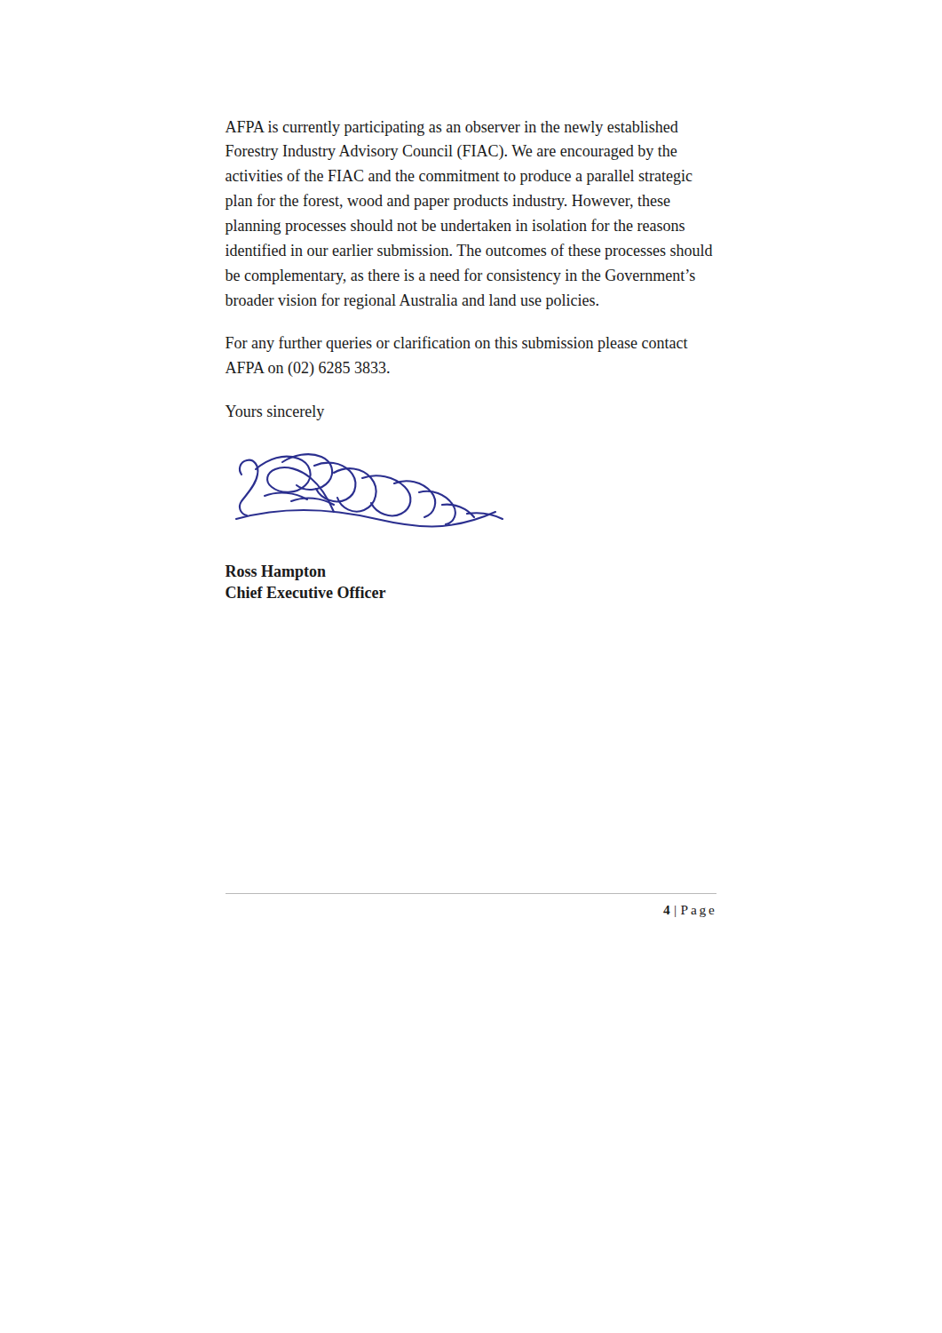AFPA is currently participating as an observer in the newly established Forestry Industry Advisory Council (FIAC). We are encouraged by the activities of the FIAC and the commitment to produce a parallel strategic plan for the forest, wood and paper products industry. However, these planning processes should not be undertaken in isolation for the reasons identified in our earlier submission. The outcomes of these processes should be complementary, as there is a need for consistency in the Government’s broader vision for regional Australia and land use policies.
For any further queries or clarification on this submission please contact AFPA on (02) 6285 3833.
Yours sincerely
Ross Hampton
Chief Executive Officer
4 | Page